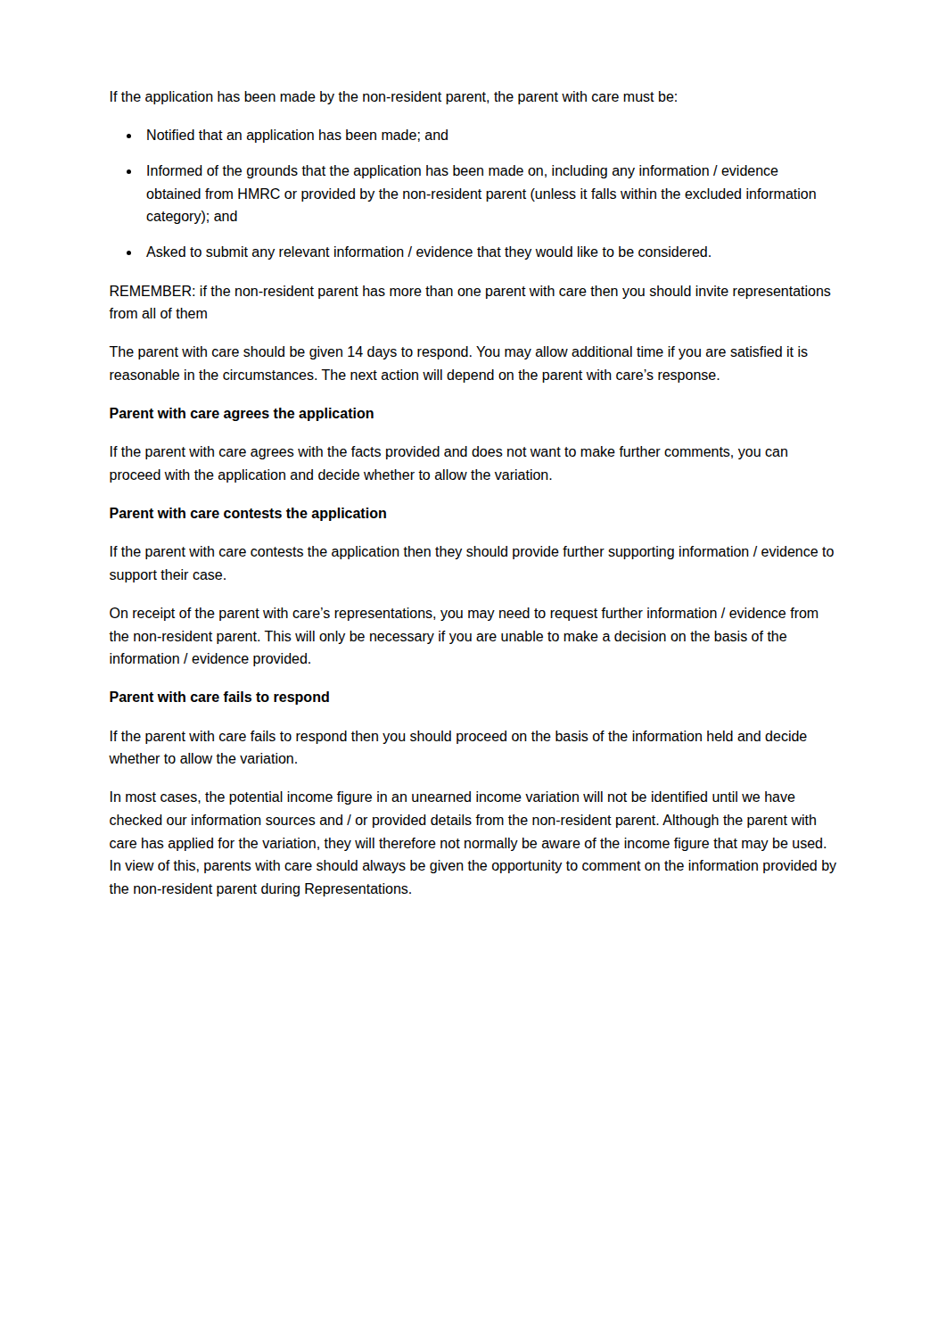If the application has been made by the non-resident parent, the parent with care must be:
Notified that an application has been made; and
Informed of the grounds that the application has been made on, including any information / evidence obtained from HMRC or provided by the non-resident parent (unless it falls within the excluded information category); and
Asked to submit any relevant information / evidence that they would like to be considered.
REMEMBER: if the non-resident parent has more than one parent with care then you should invite representations from all of them
The parent with care should be given 14 days to respond. You may allow additional time if you are satisfied it is reasonable in the circumstances. The next action will depend on the parent with care’s response.
Parent with care agrees the application
If the parent with care agrees with the facts provided and does not want to make further comments, you can proceed with the application and decide whether to allow the variation.
Parent with care contests the application
If the parent with care contests the application then they should provide further supporting information / evidence to support their case.
On receipt of the parent with care’s representations, you may need to request further information / evidence from the non-resident parent. This will only be necessary if you are unable to make a decision on the basis of the information / evidence provided.
Parent with care fails to respond
If the parent with care fails to respond then you should proceed on the basis of the information held and decide whether to allow the variation.
In most cases, the potential income figure in an unearned income variation will not be identified until we have checked our information sources and / or provided details from the non-resident parent. Although the parent with care has applied for the variation, they will therefore not normally be aware of the income figure that may be used. In view of this, parents with care should always be given the opportunity to comment on the information provided by the non-resident parent during Representations.